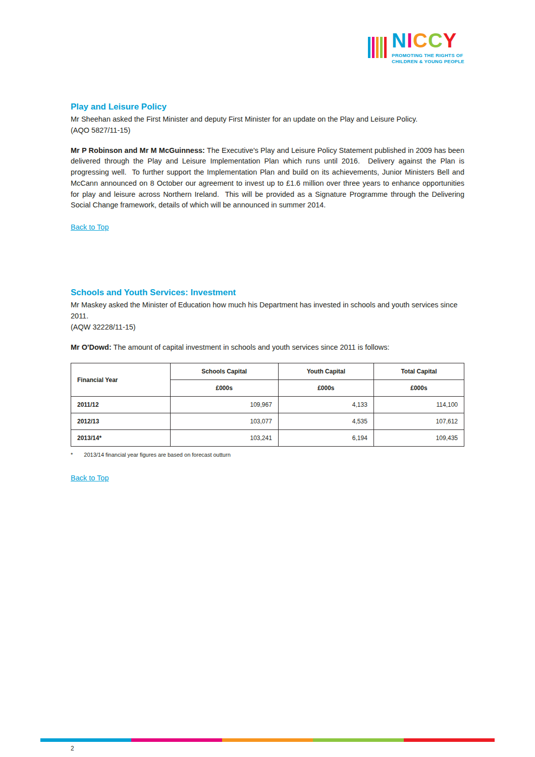NICCY
PROMOTING THE RIGHTS OF
CHILDREN & YOUNG PEOPLE
Play and Leisure Policy
Mr Sheehan asked the First Minister and deputy First Minister for an update on the Play and Leisure Policy.
(AQO 5827/11-15)
Mr P Robinson and Mr M McGuinness: The Executive's Play and Leisure Policy Statement published in 2009 has been delivered through the Play and Leisure Implementation Plan which runs until 2016. Delivery against the Plan is progressing well. To further support the Implementation Plan and build on its achievements, Junior Ministers Bell and McCann announced on 8 October our agreement to invest up to £1.6 million over three years to enhance opportunities for play and leisure across Northern Ireland. This will be provided as a Signature Programme through the Delivering Social Change framework, details of which will be announced in summer 2014.
Back to Top
Schools and Youth Services: Investment
Mr Maskey asked the Minister of Education how much his Department has invested in schools and youth services since 2011.
(AQW 32228/11-15)
Mr O'Dowd: The amount of capital investment in schools and youth services since 2011 is follows:
| Financial Year | Schools Capital | Youth Capital | Total Capital |
| --- | --- | --- | --- |
| £000s | £000s | £000s |
| 2011/12 | 109,967 | 4,133 | 114,100 |
| 2012/13 | 103,077 | 4,535 | 107,612 |
| 2013/14* | 103,241 | 6,194 | 109,435 |
*2013/14 financial year figures are based on forecast outturn
Back to Top
2